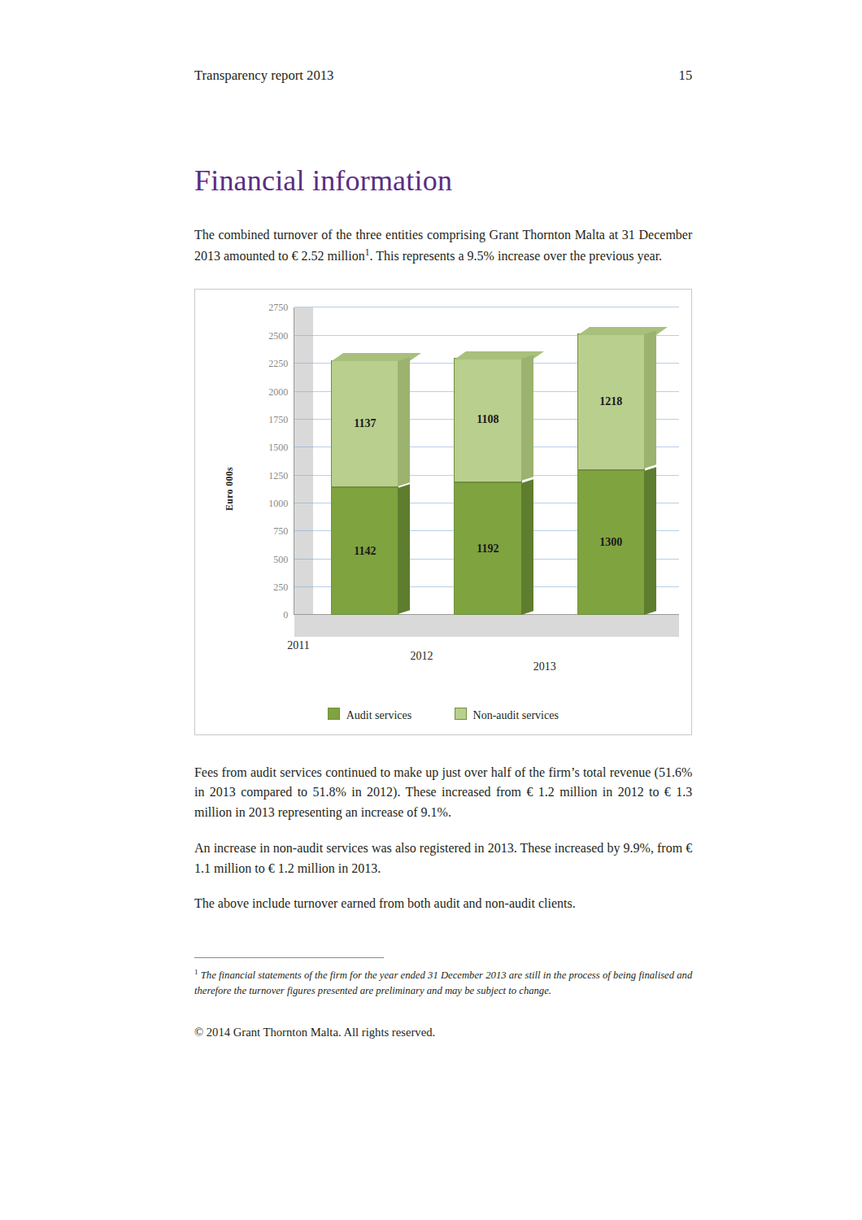Transparency report 2013
15
Financial information
The combined turnover of the three entities comprising Grant Thornton Malta at 31 December 2013 amounted to € 2.52 million1. This represents a 9.5% increase over the previous year.
Euro 000s
2750
2500
2250
2000
1750
1500
1250
1000
750
500
250
0
1137
1142
1108
1192
1218
1300
2011
2012
2013
Audit services
Non-audit services
Fees from audit services continued to make up just over half of the firm’s total revenue (51.6% in 2013 compared to 51.8% in 2012). These increased from € 1.2 million in 2012 to € 1.3 million in 2013 representing an increase of 9.1%.
An increase in non-audit services was also registered in 2013. These increased by 9.9%, from € 1.1 million to € 1.2 million in 2013.
The above include turnover earned from both audit and non-audit clients.
1 The financial statements of the firm for the year ended 31 December 2013 are still in the process of being finalised and therefore the turnover figures presented are preliminary and may be subject to change.
© 2014 Grant Thornton Malta. All rights reserved.